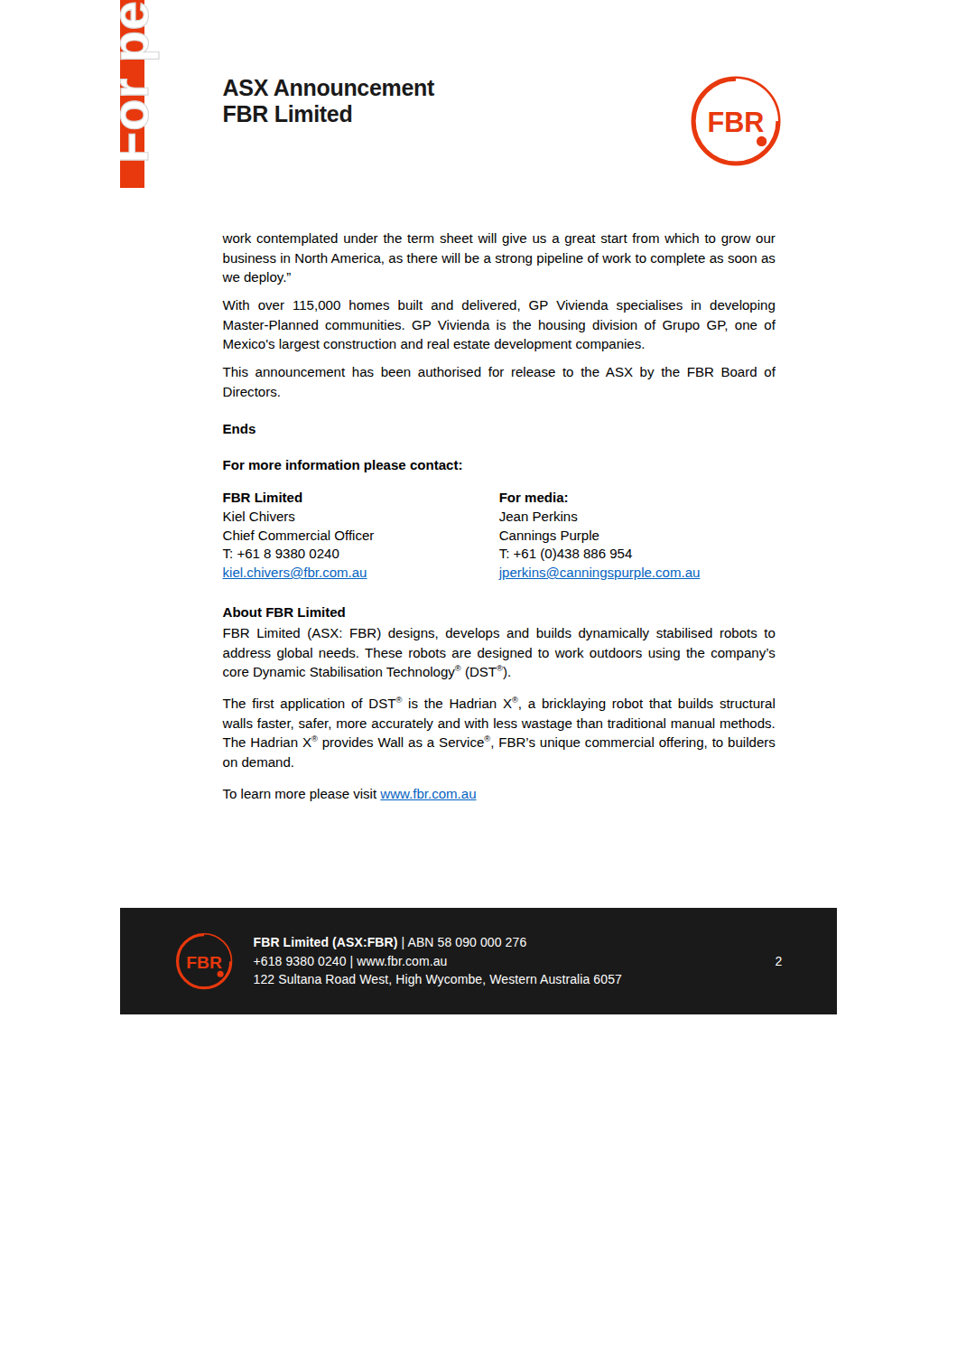For personal use only
ASX Announcement
FBR Limited
FBR
work contemplated under the term sheet will give us a great start from which to grow our business in North America, as there will be a strong pipeline of work to complete as soon as we deploy.”
With over 115,000 homes built and delivered, GP Vivienda specialises in developing Master-Planned communities. GP Vivienda is the housing division of Grupo GP, one of Mexico's largest construction and real estate development companies.
This announcement has been authorised for release to the ASX by the FBR Board of Directors.
Ends
For more information please contact:
FBR Limited
Kiel Chivers
Chief Commercial Officer
T: +61 8 9380 0240
kiel.chivers@fbr.com.au
For media:
Jean Perkins
Cannings Purple
T: +61 (0)438 886 954
jperkins@canningspurple.com.au
About FBR Limited
FBR Limited (ASX: FBR) designs, develops and builds dynamically stabilised robots to address global needs. These robots are designed to work outdoors using the company’s core Dynamic Stabilisation Technology® (DST®).
The first application of DST® is the Hadrian X®, a bricklaying robot that builds structural walls faster, safer, more accurately and with less wastage than traditional manual methods. The Hadrian X® provides Wall as a Service®, FBR’s unique commercial offering, to builders on demand.
To learn more please visit www.fbr.com.au
FBR
FBR Limited (ASX:FBR) | ABN 58 090 000 276
+618 9380 0240 | www.fbr.com.au
122 Sultana Road West, High Wycombe, Western Australia 6057
2